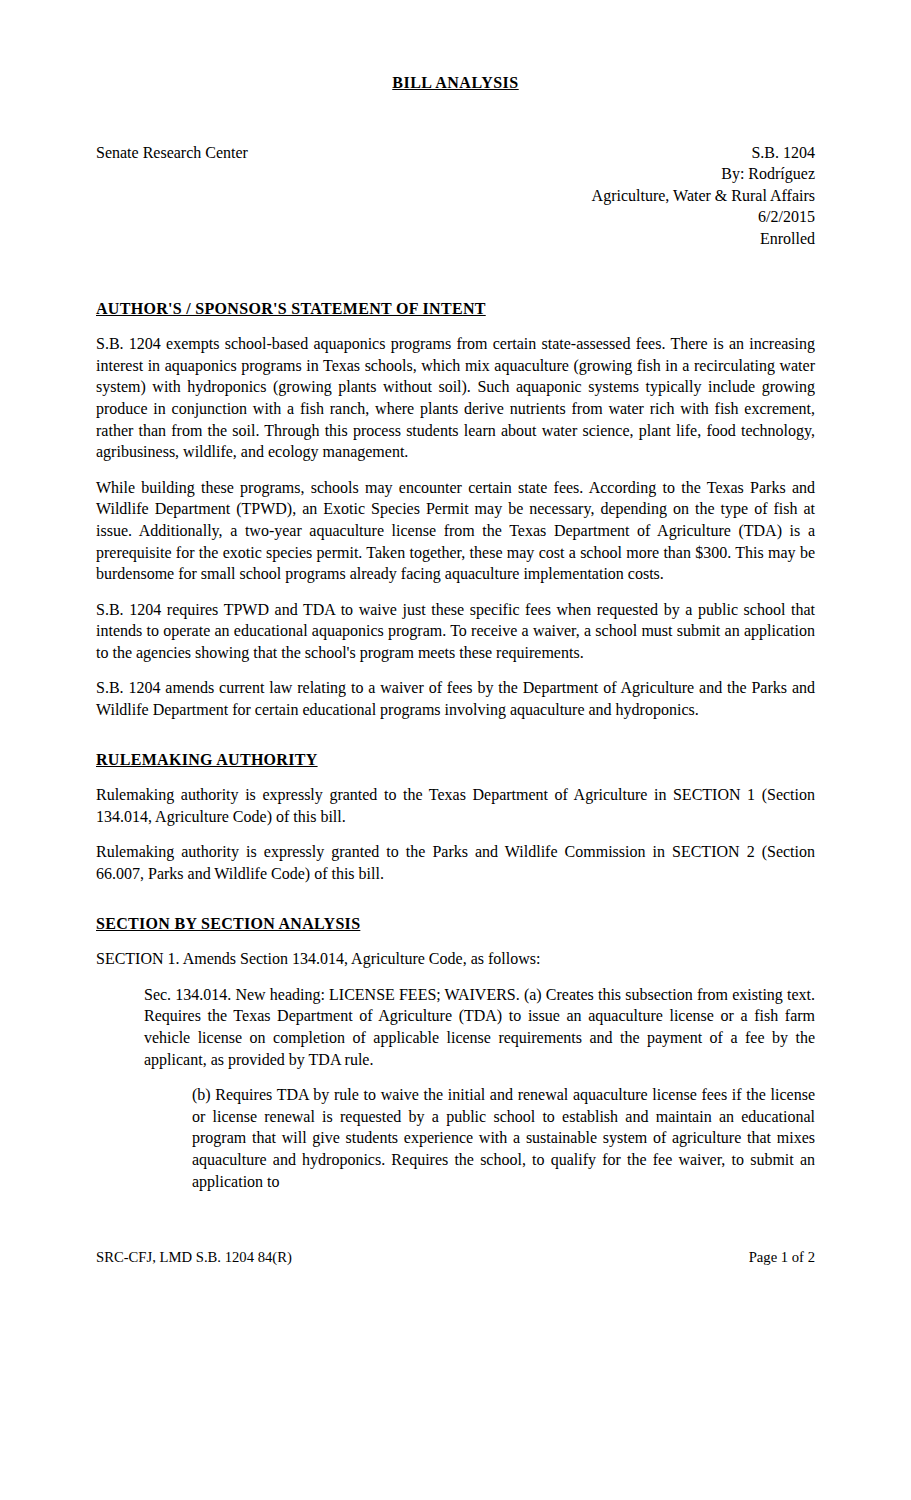BILL ANALYSIS
Senate Research Center
S.B. 1204
By: Rodríguez
Agriculture, Water & Rural Affairs
6/2/2015
Enrolled
AUTHOR'S / SPONSOR'S STATEMENT OF INTENT
S.B. 1204 exempts school-based aquaponics programs from certain state-assessed fees. There is an increasing interest in aquaponics programs in Texas schools, which mix aquaculture (growing fish in a recirculating water system) with hydroponics (growing plants without soil). Such aquaponic systems typically include growing produce in conjunction with a fish ranch, where plants derive nutrients from water rich with fish excrement, rather than from the soil. Through this process students learn about water science, plant life, food technology, agribusiness, wildlife, and ecology management.
While building these programs, schools may encounter certain state fees. According to the Texas Parks and Wildlife Department (TPWD), an Exotic Species Permit may be necessary, depending on the type of fish at issue. Additionally, a two-year aquaculture license from the Texas Department of Agriculture (TDA) is a prerequisite for the exotic species permit. Taken together, these may cost a school more than $300. This may be burdensome for small school programs already facing aquaculture implementation costs.
S.B. 1204 requires TPWD and TDA to waive just these specific fees when requested by a public school that intends to operate an educational aquaponics program. To receive a waiver, a school must submit an application to the agencies showing that the school's program meets these requirements.
S.B. 1204 amends current law relating to a waiver of fees by the Department of Agriculture and the Parks and Wildlife Department for certain educational programs involving aquaculture and hydroponics.
RULEMAKING AUTHORITY
Rulemaking authority is expressly granted to the Texas Department of Agriculture in SECTION 1 (Section 134.014, Agriculture Code) of this bill.
Rulemaking authority is expressly granted to the Parks and Wildlife Commission in SECTION 2 (Section 66.007, Parks and Wildlife Code) of this bill.
SECTION BY SECTION ANALYSIS
SECTION 1. Amends Section 134.014, Agriculture Code, as follows:
Sec. 134.014. New heading: LICENSE FEES; WAIVERS. (a) Creates this subsection from existing text. Requires the Texas Department of Agriculture (TDA) to issue an aquaculture license or a fish farm vehicle license on completion of applicable license requirements and the payment of a fee by the applicant, as provided by TDA rule.
(b) Requires TDA by rule to waive the initial and renewal aquaculture license fees if the license or license renewal is requested by a public school to establish and maintain an educational program that will give students experience with a sustainable system of agriculture that mixes aquaculture and hydroponics. Requires the school, to qualify for the fee waiver, to submit an application to
SRC-CFJ, LMD S.B. 1204 84(R)
Page 1 of 2